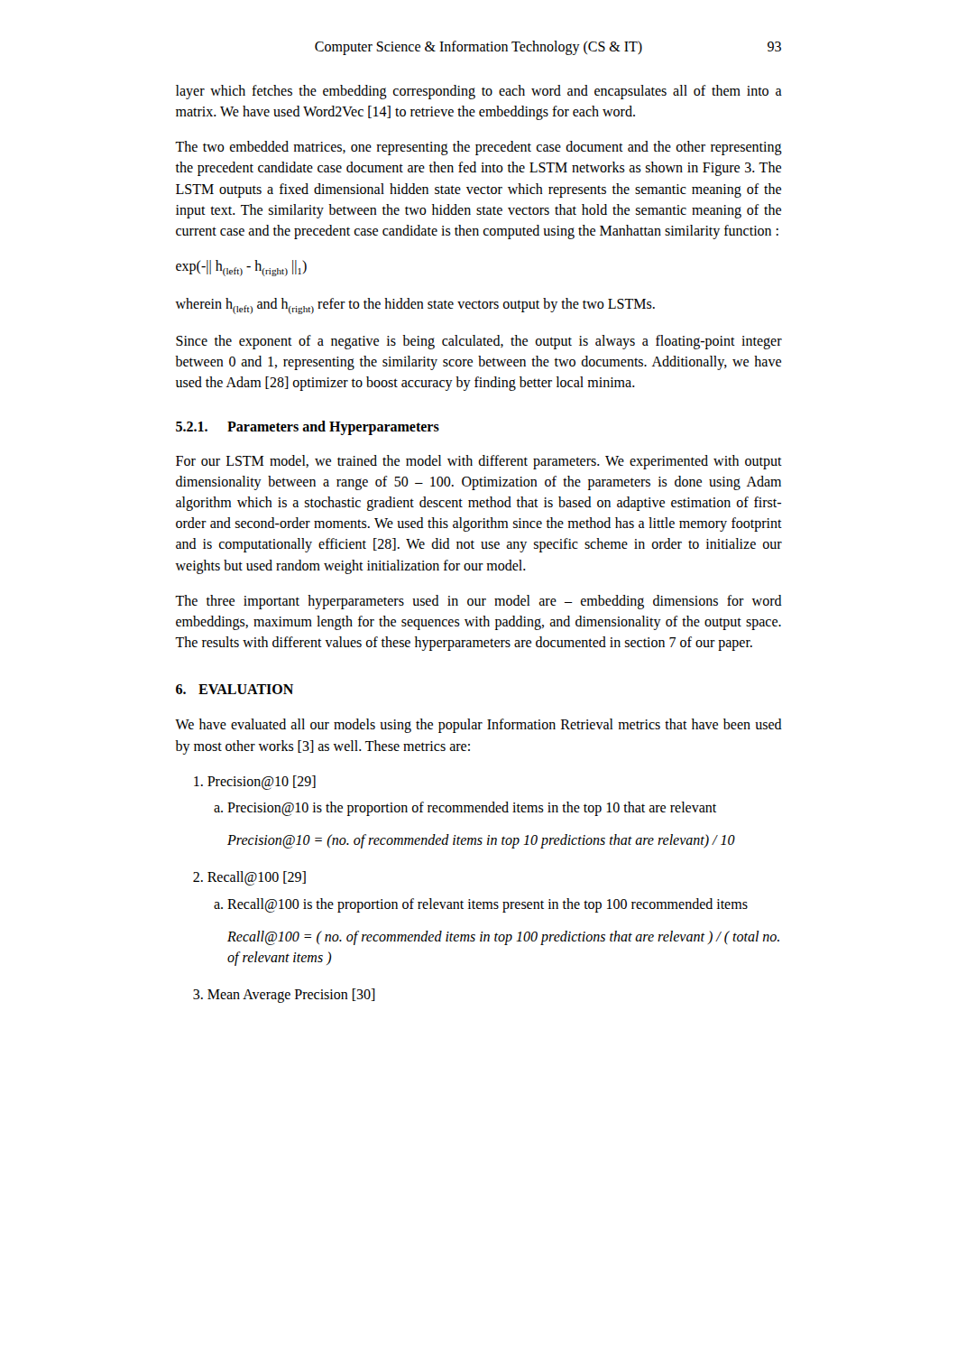Computer Science & Information Technology (CS & IT) 93
layer which fetches the embedding corresponding to each word and encapsulates all of them into a matrix. We have used Word2Vec [14] to retrieve the embeddings for each word.
The two embedded matrices, one representing the precedent case document and the other representing the precedent candidate case document are then fed into the LSTM networks as shown in Figure 3. The LSTM outputs a fixed dimensional hidden state vector which represents the semantic meaning of the input text. The similarity between the two hidden state vectors that hold the semantic meaning of the current case and the precedent case candidate is then computed using the Manhattan similarity function :
exp(-|| h(left) - h(right) ||1)
wherein h(left) and h(right) refer to the hidden state vectors output by the two LSTMs.
Since the exponent of a negative is being calculated, the output is always a floating-point integer between 0 and 1, representing the similarity score between the two documents. Additionally, we have used the Adam [28] optimizer to boost accuracy by finding better local minima.
5.2.1. Parameters and Hyperparameters
For our LSTM model, we trained the model with different parameters. We experimented with output dimensionality between a range of 50 – 100. Optimization of the parameters is done using Adam algorithm which is a stochastic gradient descent method that is based on adaptive estimation of first-order and second-order moments. We used this algorithm since the method has a little memory footprint and is computationally efficient [28]. We did not use any specific scheme in order to initialize our weights but used random weight initialization for our model.
The three important hyperparameters used in our model are – embedding dimensions for word embeddings, maximum length for the sequences with padding, and dimensionality of the output space. The results with different values of these hyperparameters are documented in section 7 of our paper.
6. Evaluation
We have evaluated all our models using the popular Information Retrieval metrics that have been used by most other works [3] as well. These metrics are:
Precision@10 [29]
Precision@10 is the proportion of recommended items in the top 10 that are relevant
Precision@10 = (no. of recommended items in top 10 predictions that are relevant) / 10
Recall@100 [29]
Recall@100 is the proportion of relevant items present in the top 100 recommended items
Recall@100 = ( no. of recommended items in top 100 predictions that are relevant ) / ( total no. of relevant items )
Mean Average Precision [30]